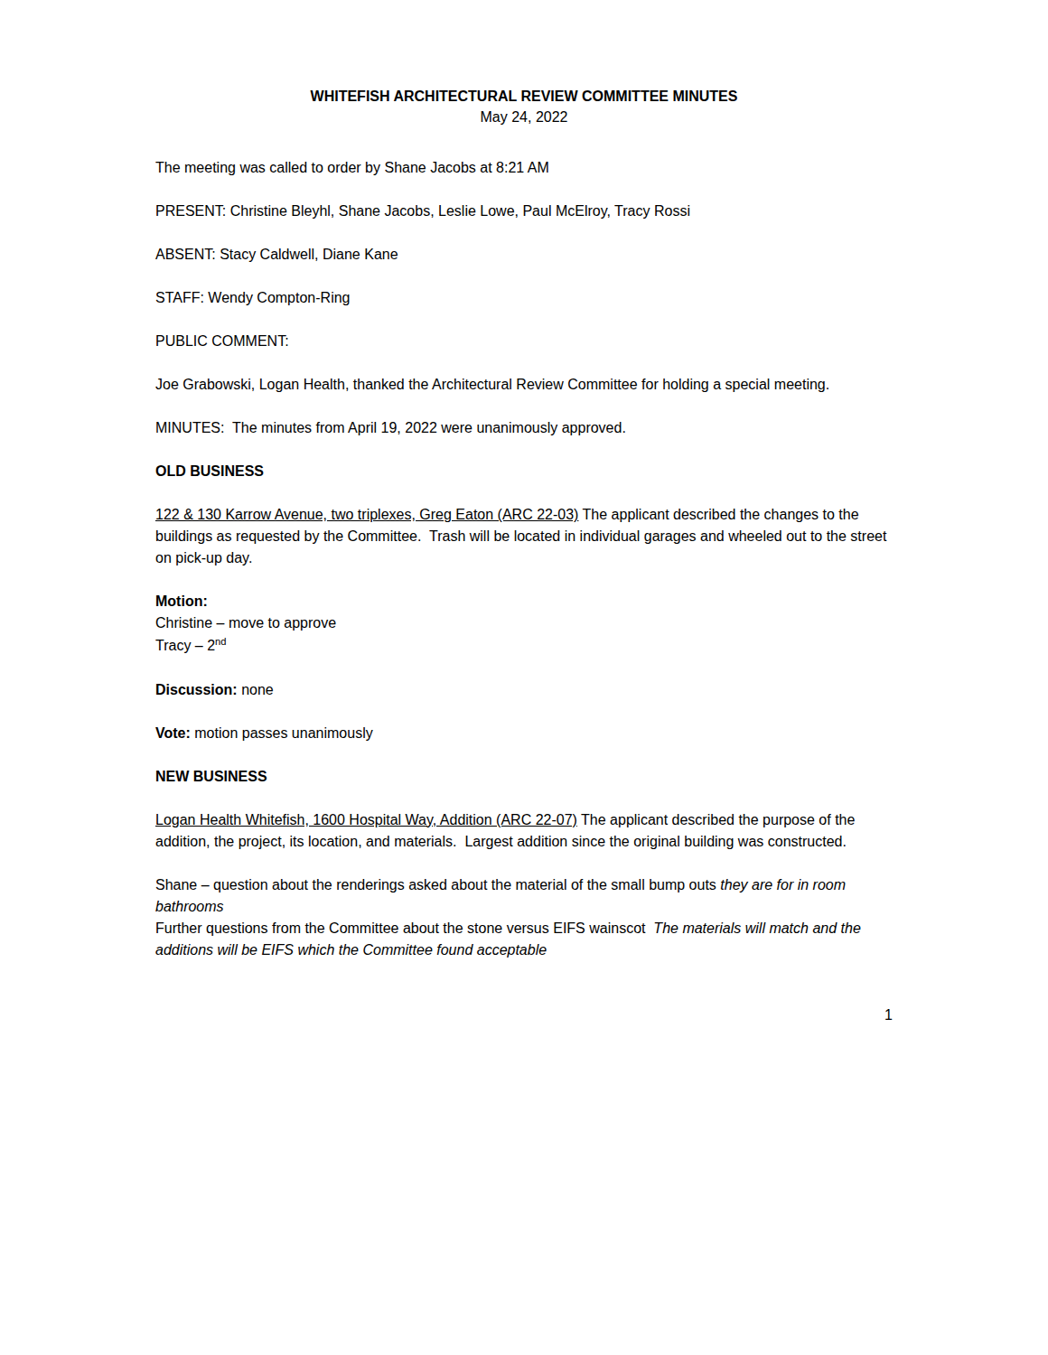Whitefish Architectural Review Committee Minutes
May 24, 2022
The meeting was called to order by Shane Jacobs at 8:21 AM
PRESENT: Christine Bleyhl, Shane Jacobs, Leslie Lowe, Paul McElroy, Tracy Rossi
ABSENT: Stacy Caldwell, Diane Kane
STAFF: Wendy Compton-Ring
PUBLIC COMMENT:
Joe Grabowski, Logan Health, thanked the Architectural Review Committee for holding a special meeting.
MINUTES: The minutes from April 19, 2022 were unanimously approved.
Old Business
122 & 130 Karrow Avenue, two triplexes, Greg Eaton (ARC 22-03) The applicant described the changes to the buildings as requested by the Committee. Trash will be located in individual garages and wheeled out to the street on pick-up day.
Motion:
Christine – move to approve
Tracy – 2nd
Discussion: none
Vote: motion passes unanimously
New Business
Logan Health Whitefish, 1600 Hospital Way, Addition (ARC 22-07) The applicant described the purpose of the addition, the project, its location, and materials. Largest addition since the original building was constructed.
Shane – question about the renderings asked about the material of the small bump outs they are for in room bathrooms
Further questions from the Committee about the stone versus EIFS wainscot The materials will match and the additions will be EIFS which the Committee found acceptable
1